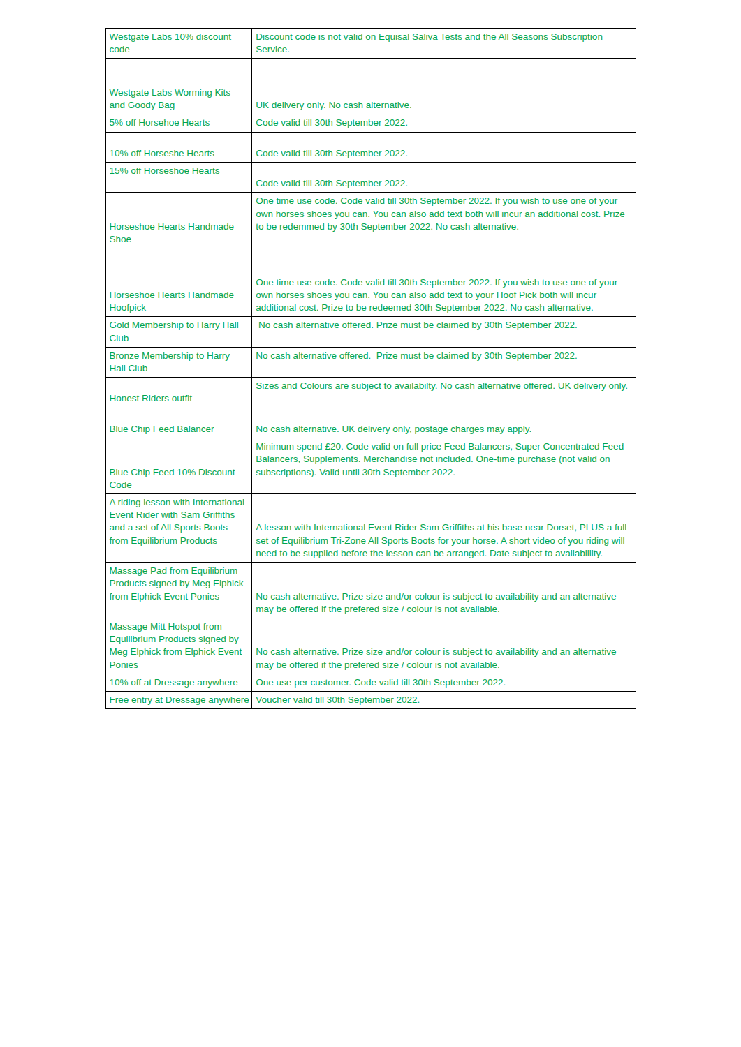| Westgate Labs 10% discount code | Discount code is not valid on Equisal Saliva Tests and the All Seasons Subscription Service. |
| Westgate Labs Worming Kits and Goody Bag | UK delivery only. No cash alternative. |
| 5% off Horsehoe Hearts | Code valid till 30th September 2022. |
| 10% off Horseshe Hearts | Code valid till 30th September 2022. |
| 15% off Horseshoe Hearts | Code valid till 30th September 2022. |
| Horseshoe Hearts Handmade Shoe | One time use code. Code valid till 30th September 2022. If you wish to use one of your own horses shoes you can. You can also add text both will incur an additional cost. Prize to be redemmed by 30th September 2022. No cash alternative. |
| Horseshoe Hearts Handmade Hoofpick | One time use code. Code valid till 30th September 2022. If you wish to use one of your own horses shoes you can. You can also add text to your Hoof Pick both will incur additional cost. Prize to be redeemed 30th September 2022. No cash alternative. |
| Gold Membership to Harry Hall Club | No cash alternative offered. Prize must be claimed by 30th September 2022. |
| Bronze Membership to Harry Hall Club | No cash alternative offered. Prize must be claimed by 30th September 2022. |
| Honest Riders outfit | Sizes and Colours are subject to availabilty. No cash alternative offered. UK delivery only. |
| Blue Chip Feed Balancer | No cash alternative. UK delivery only, postage charges may apply. |
| Blue Chip Feed 10% Discount Code | Minimum spend £20. Code valid on full price Feed Balancers, Super Concentrated Feed Balancers, Supplements. Merchandise not included. One-time purchase (not valid on subscriptions). Valid until 30th September 2022. |
| A riding lesson with International Event Rider with Sam Griffiths and a set of All Sports Boots from Equilibrium Products | A lesson with International Event Rider Sam Griffiths at his base near Dorset, PLUS a full set of Equilibrium Tri-Zone All Sports Boots for your horse. A short video of you riding will need to be supplied before the lesson can be arranged. Date subject to availablility. |
| Massage Pad from Equilibrium Products signed by Meg Elphick from Elphick Event Ponies | No cash alternative. Prize size and/or colour is subject to availability and an alternative may be offered if the prefered size / colour is not available. |
| Massage Mitt Hotspot from Equilibrium Products signed by Meg Elphick from Elphick Event Ponies | No cash alternative. Prize size and/or colour is subject to availability and an alternative may be offered if the prefered size / colour is not available. |
| 10% off at Dressage anywhere | One use per customer. Code valid till 30th September 2022. |
| Free entry at Dressage anywhere | Voucher valid till 30th September 2022. |